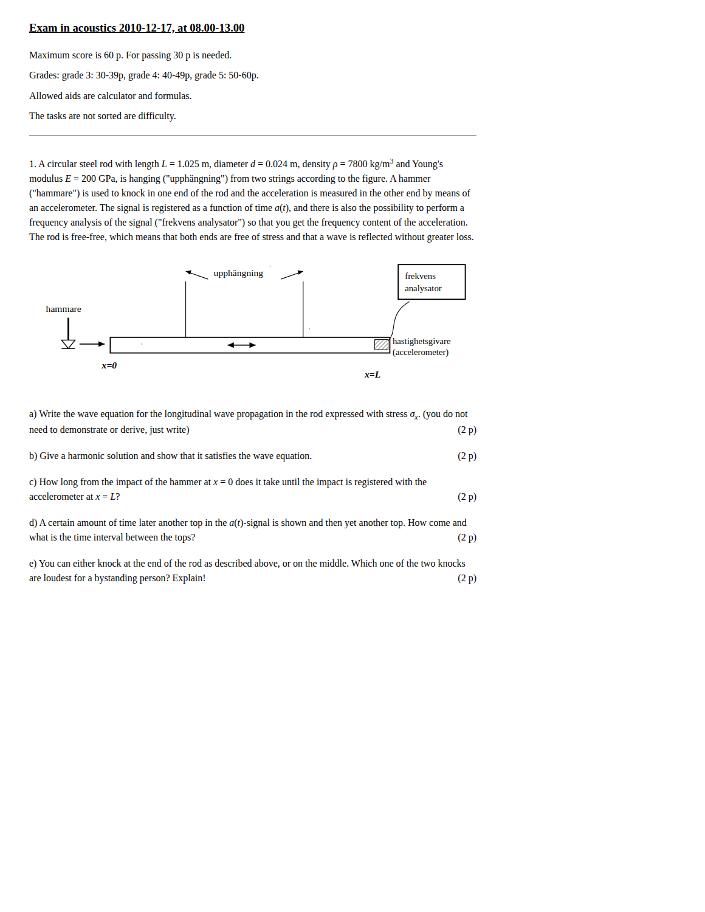Exam in acoustics 2010-12-17, at 08.00-13.00
Maximum score is 60 p. For passing 30 p is needed.
Grades: grade 3: 30-39p, grade 4: 40-49p, grade 5: 50-60p.
Allowed aids are calculator and formulas.
The tasks are not sorted are difficulty.
1. A circular steel rod with length L = 1.025 m, diameter d = 0.024 m, density ρ = 7800 kg/m3 and Young's modulus E = 200 GPa, is hanging ("upphängning") from two strings according to the figure. A hammer ("hammare") is used to knock in one end of the rod and the acceleration is measured in the other end by means of an accelerometer. The signal is registered as a function of time a(t), and there is also the possibility to perform a frequency analysis of the signal ("frekvens analysator") so that you get the frequency content of the acceleration. The rod is free-free, which means that both ends are free of stress and that a wave is reflected without greater loss.
upphängning frekvens analysator hammare hastighetsgivare (accelerometer) x=0 x=L ' ' '
a) Write the wave equation for the longitudinal wave propagation in the rod expressed with stress σx. (you do not need to demonstrate or derive, just write) (2 p)
b) Give a harmonic solution and show that it satisfies the wave equation. (2 p)
c) How long from the impact of the hammer at x = 0 does it take until the impact is registered with the accelerometer at x = L? (2 p)
d) A certain amount of time later another top in the a(t)-signal is shown and then yet another top. How come and what is the time interval between the tops? (2 p)
e) You can either knock at the end of the rod as described above, or on the middle. Which one of the two knocks are loudest for a bystanding person? Explain! (2 p)